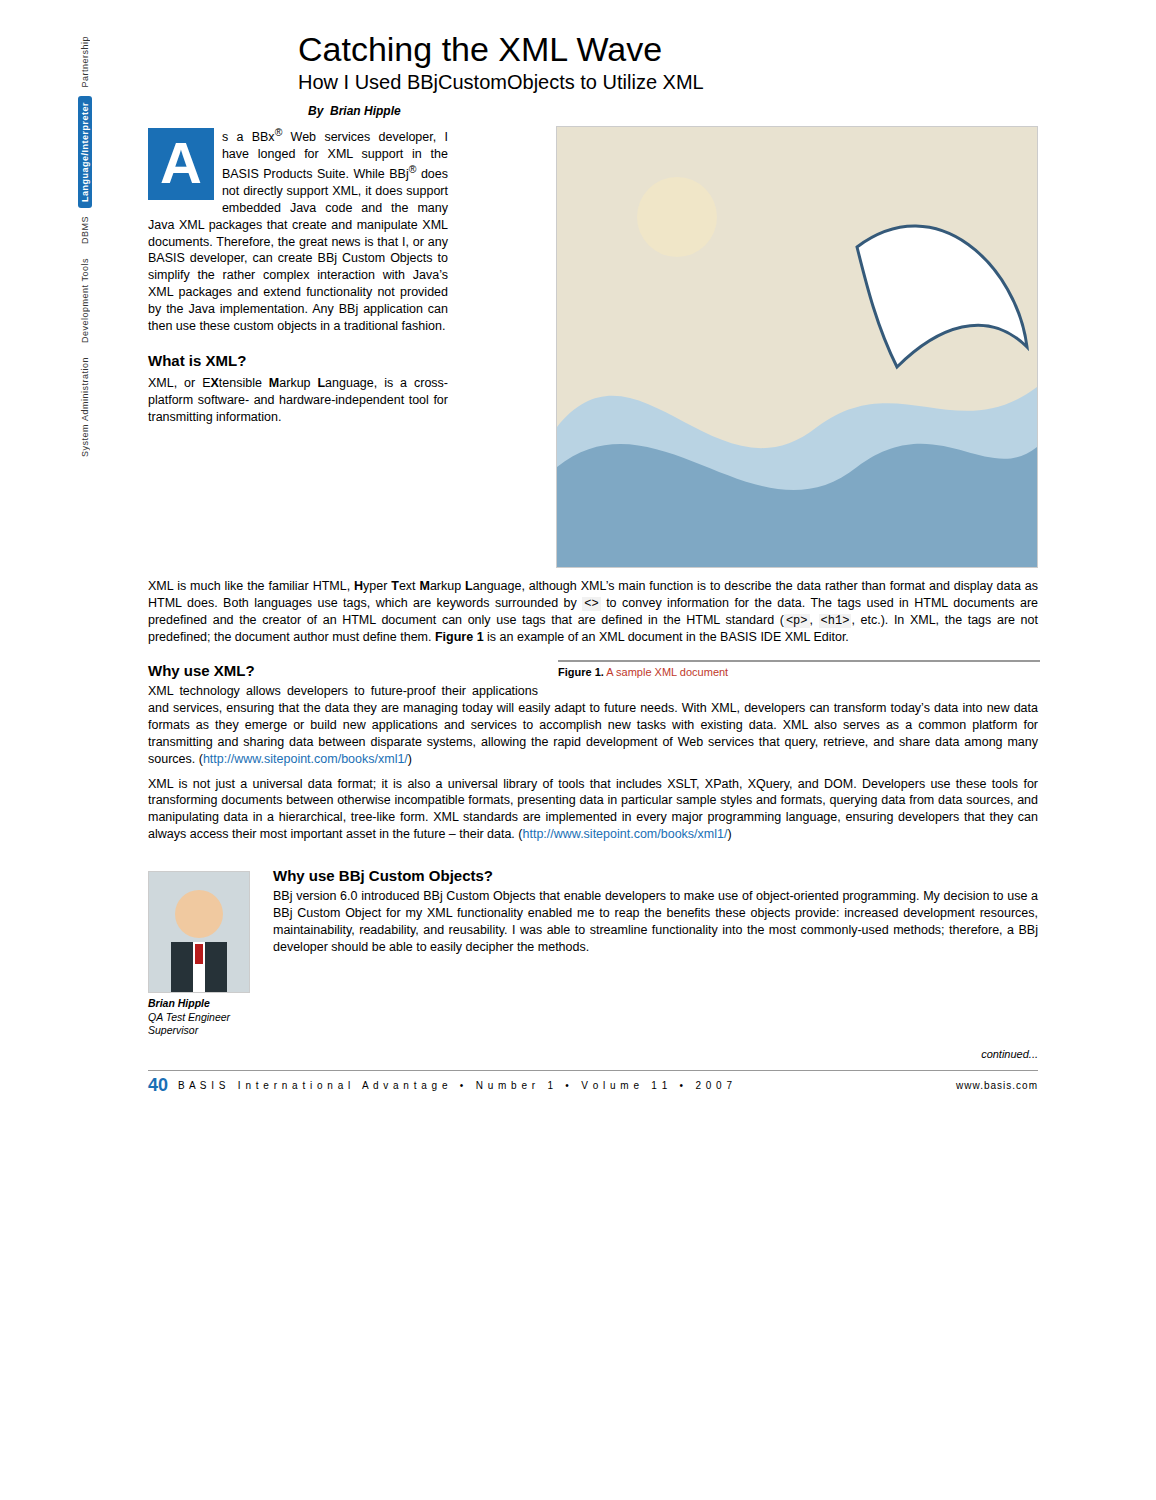Partnership
Language/Interpreter
DBMS
Development Tools
System Administration
Catching the XML Wave
How I Used BBjCustomObjects to Utilize XML
By Brian Hipple
As a BBx® Web services developer, I have longed for XML support in the BASIS Products Suite. While BBj® does not directly support XML, it does support embedded Java code and the many Java XML packages that create and manipulate XML documents. Therefore, the great news is that I, or any BASIS developer, can create BBj Custom Objects to simplify the rather complex interaction with Java’s XML packages and extend functionality not provided by the Java implementation. Any BBj application can then use these custom objects in a traditional fashion.
What is XML?
XML, or EXtensible Markup Language, is a cross-platform software- and hardware-independent tool for transmitting information.
XML is much like the familiar HTML, Hyper Text Markup Language, although XML’s main function is to describe the data rather than format and display data as HTML does. Both languages use tags, which are keywords surrounded by <> to convey information for the data. The tags used in HTML documents are predefined and the creator of an HTML document can only use tags that are defined in the HTML standard (<p>, <h1>, etc.). In XML, the tags are not predefined; the document author must define them. Figure 1 is an example of an XML document in the BASIS IDE XML Editor.
Figure 1. A sample XML document
Why use XML?
XML technology allows developers to future-proof their applications and services, ensuring that the data they are managing today will easily adapt to future needs. With XML, developers can transform today’s data into new data formats as they emerge or build new applications and services to accomplish new tasks with existing data. XML also serves as a common platform for transmitting and sharing data between disparate systems, allowing the rapid development of Web services that query, retrieve, and share data among many sources. (http://www.sitepoint.com/books/xml1/)
XML is not just a universal data format; it is also a universal library of tools that includes XSLT, XPath, XQuery, and DOM. Developers use these tools for transforming documents between otherwise incompatible formats, presenting data in particular sample styles and formats, querying data from data sources, and manipulating data in a hierarchical, tree-like form. XML standards are implemented in every major programming language, ensuring developers that they can always access their most important asset in the future – their data. (http://www.sitepoint.com/books/xml1/)
Brian Hipple
QA Test Engineer Supervisor
Why use BBj Custom Objects?
BBj version 6.0 introduced BBj Custom Objects that enable developers to make use of object-oriented programming. My decision to use a BBj Custom Object for my XML functionality enabled me to reap the benefits these objects provide: increased development resources, maintainability, readability, and reusability. I was able to streamline functionality into the most commonly-used methods; therefore, a BBj developer should be able to easily decipher the methods.
continued...
40 B A S I S I n t e r n a t i o n a l A d v a n t a g e • N u m b e r 1 • V o l u m e 1 1 • 2 0 0 7 www.basis.com